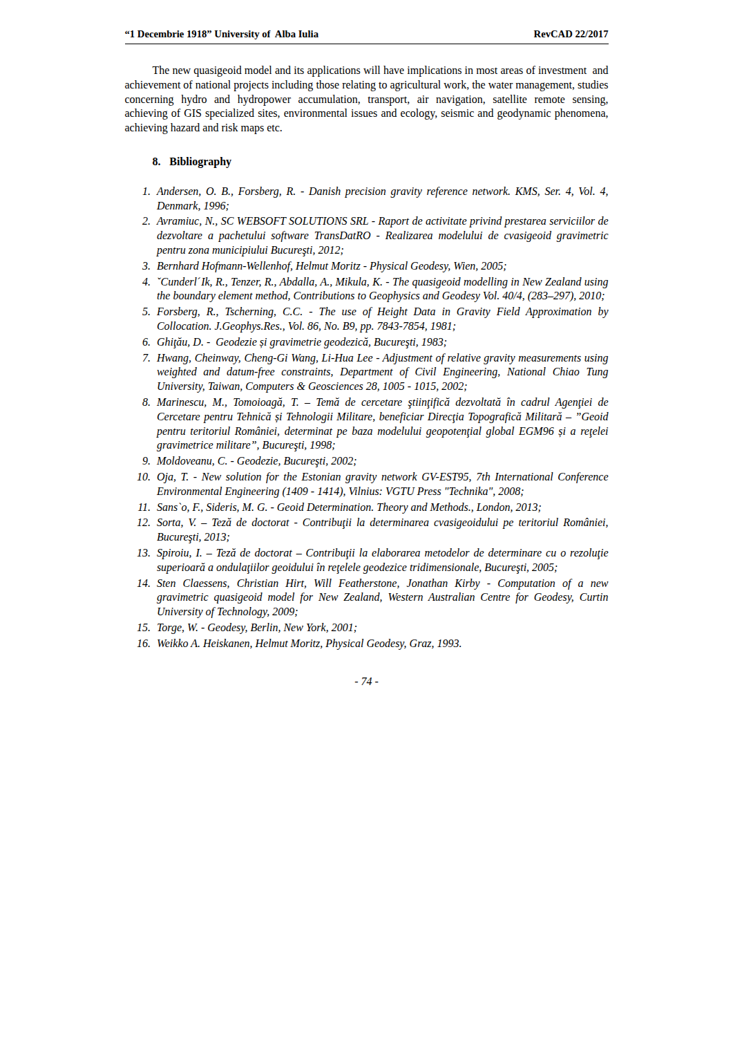“1 Decembrie 1918” University of Alba Iulia RevCAD 22/2017
The new quasigeoid model and its applications will have implications in most areas of investment and achievement of national projects including those relating to agricultural work, the water management, studies concerning hydro and hydropower accumulation, transport, air navigation, satellite remote sensing, achieving of GIS specialized sites, environmental issues and ecology, seismic and geodynamic phenomena, achieving hazard and risk maps etc.
8. Bibliography
Andersen, O. B., Forsberg, R. - Danish precision gravity reference network. KMS, Ser. 4, Vol. 4, Denmark, 1996;
Avramiuc, N., SC WEBSOFT SOLUTIONS SRL - Raport de activitate privind prestarea serviciilor de dezvoltare a pachetului software TransDatRO - Realizarea modelului de cvasigeoid gravimetric pentru zona municipiului Bucureşti, 2012;
Bernhard Hofmann-Wellenhof, Helmut Moritz - Physical Geodesy, Wien, 2005;
ˇCunderlˊIk, R., Tenzer, R., Abdalla, A., Mikula, K. - The quasigeoid modelling in New Zealand using the boundary element method, Contributions to Geophysics and Geodesy Vol. 40/4, (283–297), 2010;
Forsberg, R., Tscherning, C.C. - The use of Height Data in Gravity Field Approximation by Collocation. J.Geophys.Res., Vol. 86, No. B9, pp. 7843-7854, 1981;
Ghiţău, D. - Geodezie și gravimetrie geodezică, Bucureşti, 1983;
Hwang, Cheinway, Cheng-Gi Wang, Li-Hua Lee - Adjustment of relative gravity measurements using weighted and datum-free constraints, Department of Civil Engineering, National Chiao Tung University, Taiwan, Computers & Geosciences 28, 1005 - 1015, 2002;
Marinescu, M., Tomoioagă, T. – Temă de cercetare ştiinţifică dezvoltată în cadrul Agenţiei de Cercetare pentru Tehnică și Tehnologii Militare, beneficiar Direcţia Topografică Militară – ”Geoid pentru teritoriul României, determinat pe baza modelului geopotenţial global EGM96 și a reţelei gravimetrice militare”, Bucureşti, 1998;
Moldoveanu, C. - Geodezie, Bucureşti, 2002;
Oja, T. - New solution for the Estonian gravity network GV-EST95, 7th International Conference Environmental Engineering (1409 - 1414), Vilnius: VGTU Press "Technika", 2008;
Sans`o, F., Sideris, M. G. - Geoid Determination. Theory and Methods., London, 2013;
Sorta, V. – Teză de doctorat - Contribuţii la determinarea cvasigeoidului pe teritoriul României, Bucureşti, 2013;
Spiroiu, I. – Teză de doctorat – Contribuţii la elaborarea metodelor de determinare cu o rezoluţie superioară a ondulaţiilor geoidului în reţelele geodezice tridimensionale, Bucureşti, 2005;
Sten Claessens, Christian Hirt, Will Featherstone, Jonathan Kirby - Computation of a new gravimetric quasigeoid model for New Zealand, Western Australian Centre for Geodesy, Curtin University of Technology, 2009;
Torge, W. - Geodesy, Berlin, New York, 2001;
Weikko A. Heiskanen, Helmut Moritz, Physical Geodesy, Graz, 1993.
- 74 -